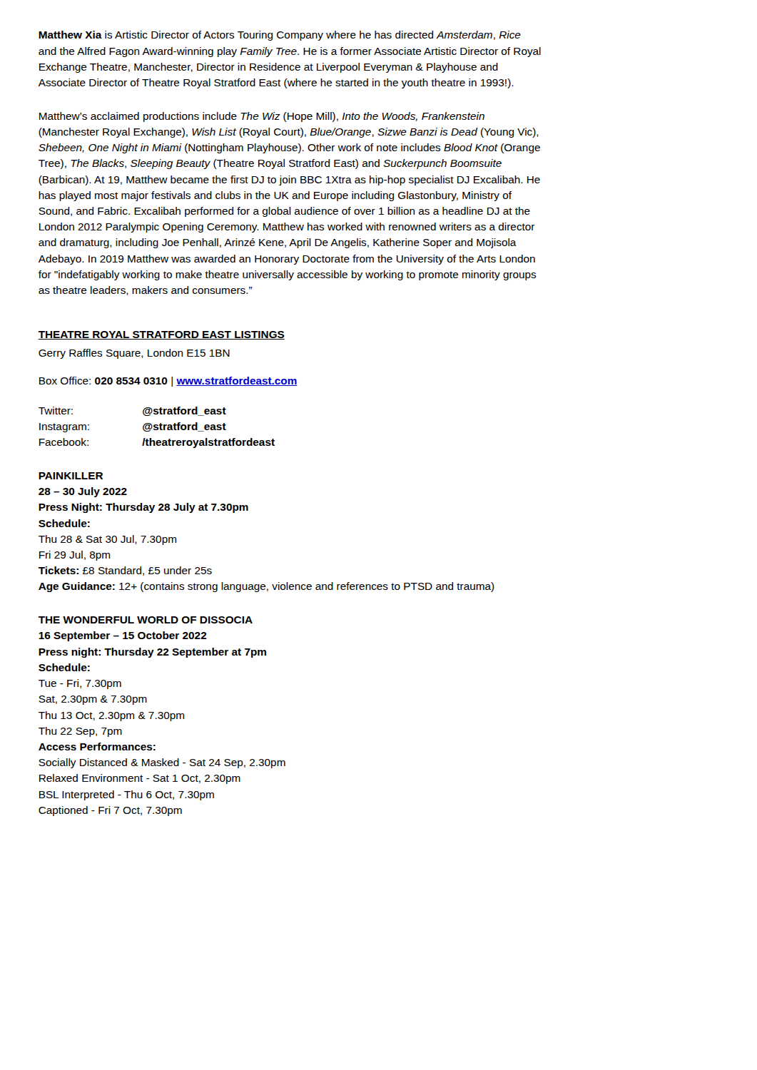Matthew Xia is Artistic Director of Actors Touring Company where he has directed Amsterdam, Rice and the Alfred Fagon Award-winning play Family Tree. He is a former Associate Artistic Director of Royal Exchange Theatre, Manchester, Director in Residence at Liverpool Everyman & Playhouse and Associate Director of Theatre Royal Stratford East (where he started in the youth theatre in 1993!).
Matthew’s acclaimed productions include The Wiz (Hope Mill), Into the Woods, Frankenstein (Manchester Royal Exchange), Wish List (Royal Court), Blue/Orange, Sizwe Banzi is Dead (Young Vic), Shebeen, One Night in Miami (Nottingham Playhouse). Other work of note includes Blood Knot (Orange Tree), The Blacks, Sleeping Beauty (Theatre Royal Stratford East) and Suckerpunch Boomsuite (Barbican). At 19, Matthew became the first DJ to join BBC 1Xtra as hip-hop specialist DJ Excalibah. He has played most major festivals and clubs in the UK and Europe including Glastonbury, Ministry of Sound, and Fabric. Excalibah performed for a global audience of over 1 billion as a headline DJ at the London 2012 Paralympic Opening Ceremony. Matthew has worked with renowned writers as a director and dramaturg, including Joe Penhall, Arinzé Kene, April De Angelis, Katherine Soper and Mojisola Adebayo. In 2019 Matthew was awarded an Honorary Doctorate from the University of the Arts London for "indefatigably working to make theatre universally accessible by working to promote minority groups as theatre leaders, makers and consumers.”
THEATRE ROYAL STRATFORD EAST LISTINGS
Gerry Raffles Square, London E15 1BN
Box Office: 020 8534 0310 | www.stratfordeast.com
| Twitter: | @stratford_east |
| Instagram: | @stratford_east |
| Facebook: | /theatreroyalstratfordeast |
PAINKILLER
28 – 30 July 2022
Press Night: Thursday 28 July at 7.30pm
Schedule:
Thu 28 & Sat 30 Jul, 7.30pm
Fri 29 Jul, 8pm
Tickets: £8 Standard, £5 under 25s
Age Guidance: 12+ (contains strong language, violence and references to PTSD and trauma)
THE WONDERFUL WORLD OF DISSOCIA
16 September – 15 October 2022
Press night: Thursday 22 September at 7pm
Schedule:
Tue - Fri, 7.30pm
Sat, 2.30pm & 7.30pm
Thu 13 Oct, 2.30pm & 7.30pm
Thu 22 Sep, 7pm
Access Performances:
Socially Distanced & Masked - Sat 24 Sep, 2.30pm
Relaxed Environment - Sat 1 Oct, 2.30pm
BSL Interpreted - Thu 6 Oct, 7.30pm
Captioned - Fri 7 Oct, 7.30pm